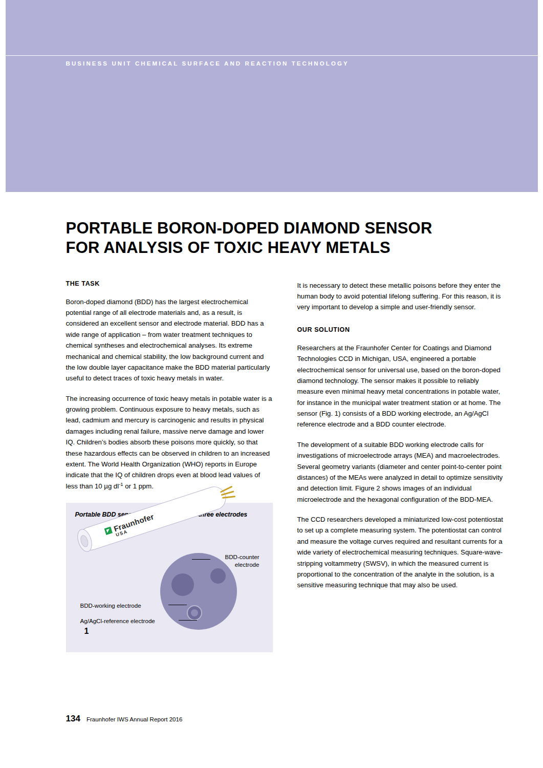BUSINESS UNIT CHEMICAL SURFACE AND REACTION TECHNOLOGY
PORTABLE BORON-DOPED DIAMOND SENSOR
FOR ANALYSIS OF TOXIC HEAVY METALS
THE TASK
Boron-doped diamond (BDD) has the largest electrochemical potential range of all electrode materials and, as a result, is considered an excellent sensor and electrode material. BDD has a wide range of application – from water treatment techniques to chemical syntheses and electrochemical analyses. Its extreme mechanical and chemical stability, the low background current and the low double layer capacitance make the BDD material particularly useful to detect traces of toxic heavy metals in water.
The increasing occurrence of toxic heavy metals in potable water is a growing problem. Continuous exposure to heavy metals, such as lead, cadmium and mercury is carcinogenic and results in physical damages including renal failure, massive nerve damage and lower IQ. Children’s bodies absorb these poisons more quickly, so that these hazardous effects can be observed in children to an increased extent. The World Health Organization (WHO) reports in Europe indicate that the IQ of children drops even at blood lead values of less than 10 µg dl-1 or 1 ppm.
Portable BDD sensor, configuration with three electrodes
FraunhoferUSA
BDD-counter
electrode
BDD-working electrode
Ag/AgCl-reference electrode
1
It is necessary to detect these metallic poisons before they enter the human body to avoid potential lifelong suffering. For this reason, it is very important to develop a simple and user-friendly sensor.
OUR SOLUTION
Researchers at the Fraunhofer Center for Coatings and Diamond Technologies CCD in Michigan, USA, engineered a portable electrochemical sensor for universal use, based on the boron-doped diamond technology. The sensor makes it possible to reliably measure even minimal heavy metal concentrations in potable water, for instance in the municipal water treatment station or at home. The sensor (Fig. 1) consists of a BDD working electrode, an Ag/AgCl reference electrode and a BDD counter electrode.
The development of a suitable BDD working electrode calls for investigations of microelectrode arrays (MEA) and macroelectrodes. Several geometry variants (diameter and center point-to-center point distances) of the MEAs were analyzed in detail to optimize sensitivity and detection limit. Figure 2 shows images of an individual microelectrode and the hexagonal configuration of the BDD-MEA.
The CCD researchers developed a miniaturized low-cost potentiostat to set up a complete measuring system. The potentiostat can control and measure the voltage curves required and resultant currents for a wide variety of electrochemical measuring techniques. Square-wave-stripping voltammetry (SWSV), in which the measured current is proportional to the concentration of the analyte in the solution, is a sensitive measuring technique that may also be used.
134 Fraunhofer IWS Annual Report 2016